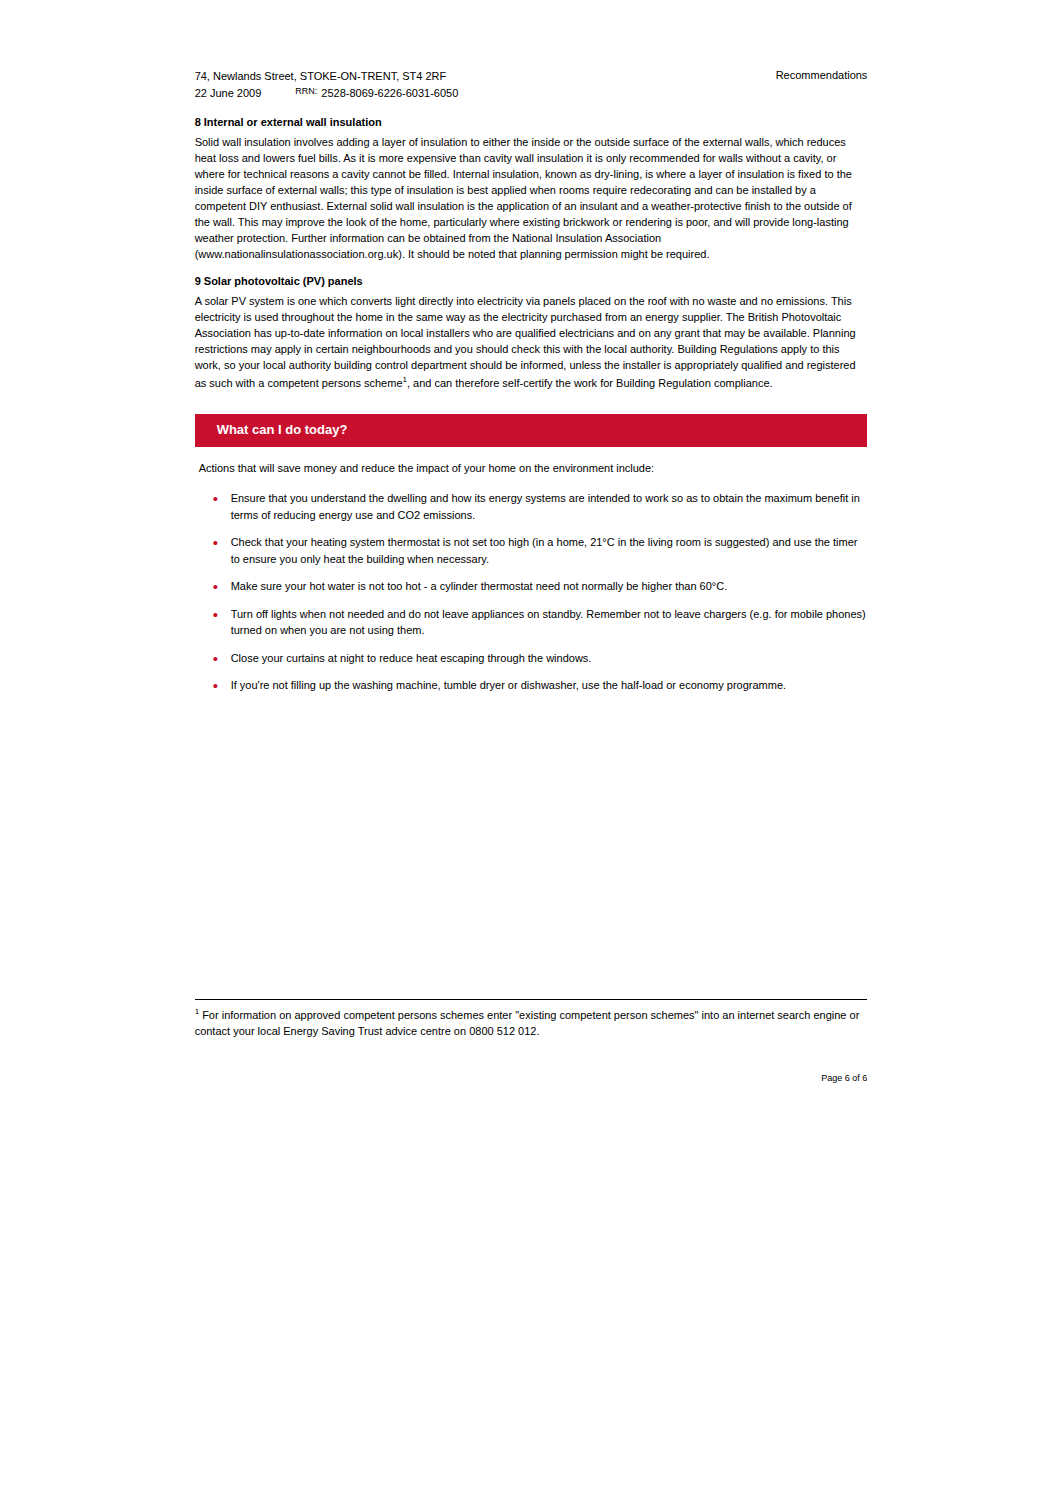74, Newlands Street, STOKE-ON-TRENT, ST4 2RF 22 June 2009 RRN: 2528-8069-6226-6031-6050
Recommendations
8 Internal or external wall insulation
Solid wall insulation involves adding a layer of insulation to either the inside or the outside surface of the external walls, which reduces heat loss and lowers fuel bills. As it is more expensive than cavity wall insulation it is only recommended for walls without a cavity, or where for technical reasons a cavity cannot be filled. Internal insulation, known as dry-lining, is where a layer of insulation is fixed to the inside surface of external walls; this type of insulation is best applied when rooms require redecorating and can be installed by a competent DIY enthusiast. External solid wall insulation is the application of an insulant and a weather-protective finish to the outside of the wall. This may improve the look of the home, particularly where existing brickwork or rendering is poor, and will provide long-lasting weather protection. Further information can be obtained from the National Insulation Association (www.nationalinsulationassociation.org.uk). It should be noted that planning permission might be required.
9 Solar photovoltaic (PV) panels
A solar PV system is one which converts light directly into electricity via panels placed on the roof with no waste and no emissions. This electricity is used throughout the home in the same way as the electricity purchased from an energy supplier. The British Photovoltaic Association has up-to-date information on local installers who are qualified electricians and on any grant that may be available. Planning restrictions may apply in certain neighbourhoods and you should check this with the local authority. Building Regulations apply to this work, so your local authority building control department should be informed, unless the installer is appropriately qualified and registered as such with a competent persons scheme1, and can therefore self-certify the work for Building Regulation compliance.
What can I do today?
Actions that will save money and reduce the impact of your home on the environment include:
Ensure that you understand the dwelling and how its energy systems are intended to work so as to obtain the maximum benefit in terms of reducing energy use and CO2 emissions.
Check that your heating system thermostat is not set too high (in a home, 21°C in the living room is suggested) and use the timer to ensure you only heat the building when necessary.
Make sure your hot water is not too hot - a cylinder thermostat need not normally be higher than 60°C.
Turn off lights when not needed and do not leave appliances on standby. Remember not to leave chargers (e.g. for mobile phones) turned on when you are not using them.
Close your curtains at night to reduce heat escaping through the windows.
If you're not filling up the washing machine, tumble dryer or dishwasher, use the half-load or economy programme.
1 For information on approved competent persons schemes enter "existing competent person schemes" into an internet search engine or contact your local Energy Saving Trust advice centre on 0800 512 012.
Page 6 of 6